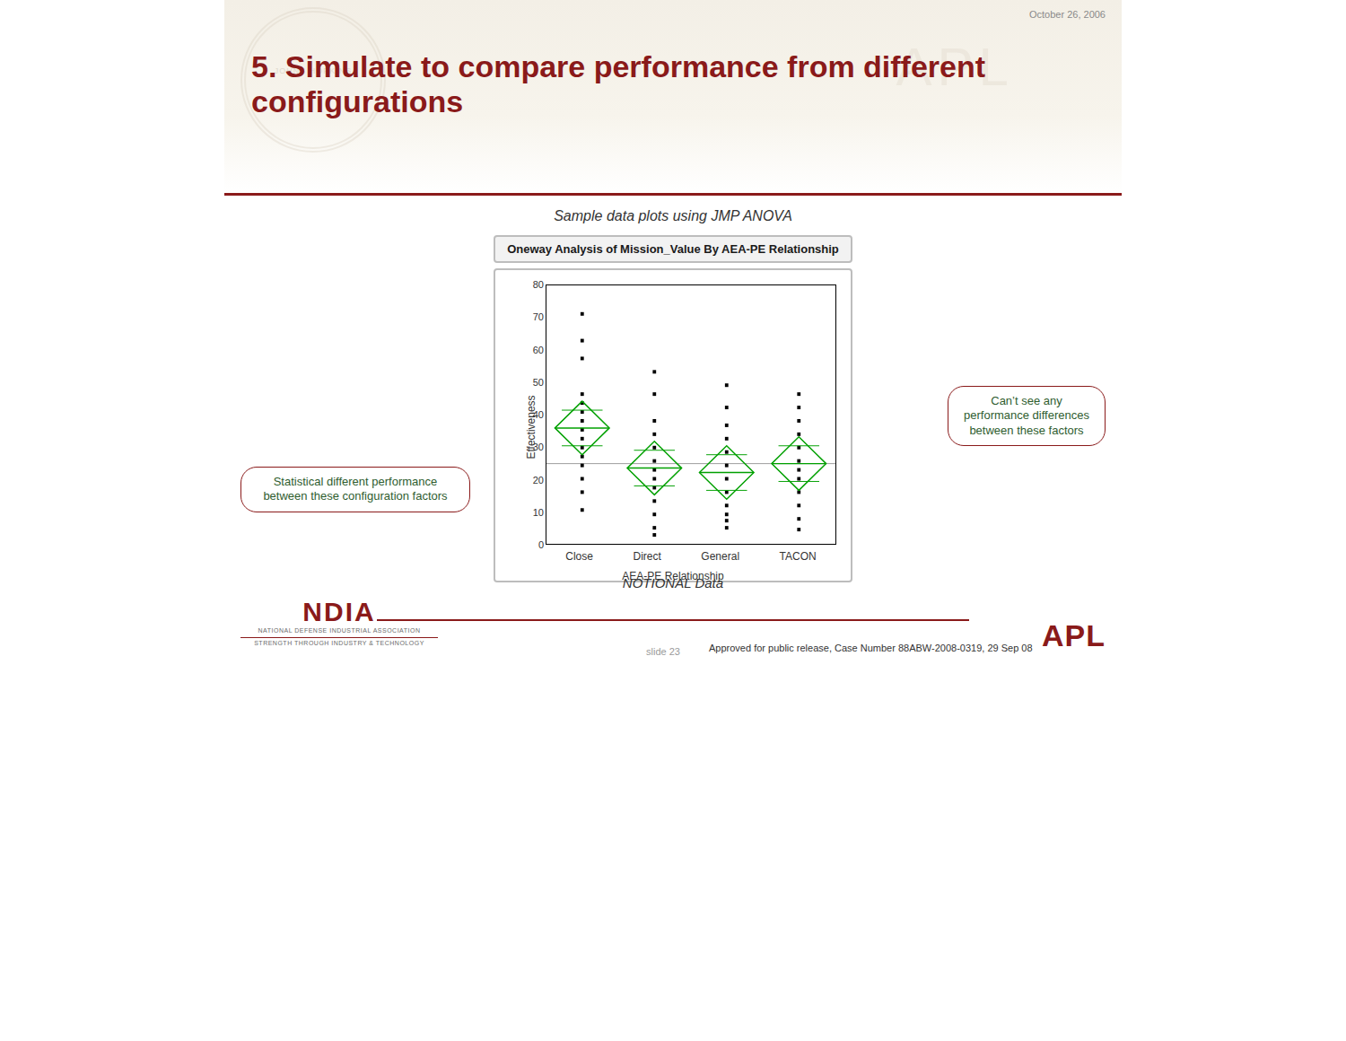APL
October 26, 2006
5. Simulate to compare performance from different configurations
Sample data plots using JMP ANOVA
Oneway Analysis of Mission_Value By AEA-PE Relationship
Effectiveness
80 70 60 50 40 30 20 10 0
Close Direct General TACON
AEA-PE Relationship
Statistical different performance between these configuration factors
Can’t see any performance differences between these factors
NOTIONAL Data
NDIA
NATIONAL DEFENSE INDUSTRIAL ASSOCIATION
STRENGTH THROUGH INDUSTRY & TECHNOLOGY
slide 23
Approved for public release, Case Number 88ABW-2008-0319, 29 Sep 08
APL